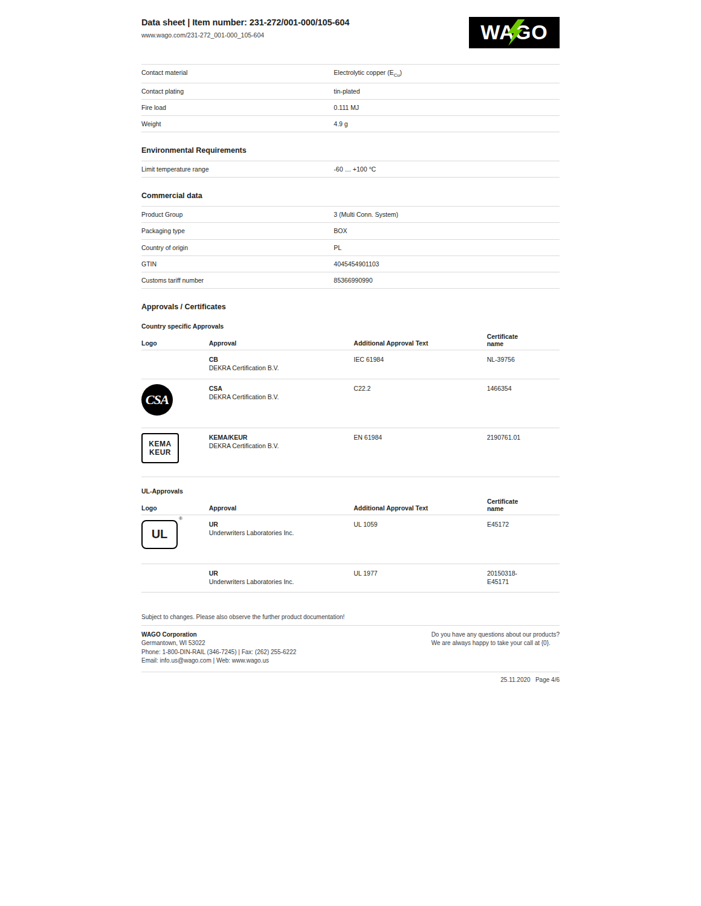Data sheet | Item number: 231-272/001-000/105-604
www.wago.com/231-272_001-000_105-604
WAGO
| Contact material | Electrolytic copper (E Cu ) |
| Contact plating | tin-plated |
| Fire load | 0.111 MJ |
| Weight | 4.9 g |
Environmental Requirements
| Limit temperature range | -60 … +100 °C |
Commercial data
| Product Group | 3 (Multi Conn. System) |
| Packaging type | BOX |
| Country of origin | PL |
| GTIN | 4045454901103 |
| Customs tariff number | 85366990990 |
Approvals / Certificates
Country specific Approvals
| Logo | Approval | Additional Approval Text | Certificate name |
| --- | --- | --- | --- |
| | CB DEKRA Certification B.V. | IEC 61984 | NL-39756 |
| CSA | CSA DEKRA Certification B.V. | C22.2 | 1466354 |
| KEMA KEUR | KEMA/KEUR DEKRA Certification B.V. | EN 61984 | 2190761.01 |
UL-Approvals
| Logo | Approval | Additional Approval Text | Certificate name |
| --- | --- | --- | --- |
| UL | UR Underwriters Laboratories Inc. | UL 1059 | E45172 |
| | UR Underwriters Laboratories Inc. | UL 1977 | 20150318- E45171 |
Subject to changes. Please also observe the further product documentation!
WAGO Corporation
Germantown, WI 53022
Phone: 1-800-DIN-RAIL (346-7245) | Fax: (262) 255-6222
Email: info.us@wago.com | Web: www.wago.us
Do you have any questions about our products?
We are always happy to take your call at {0}.
25.11.2020 Page 4/6